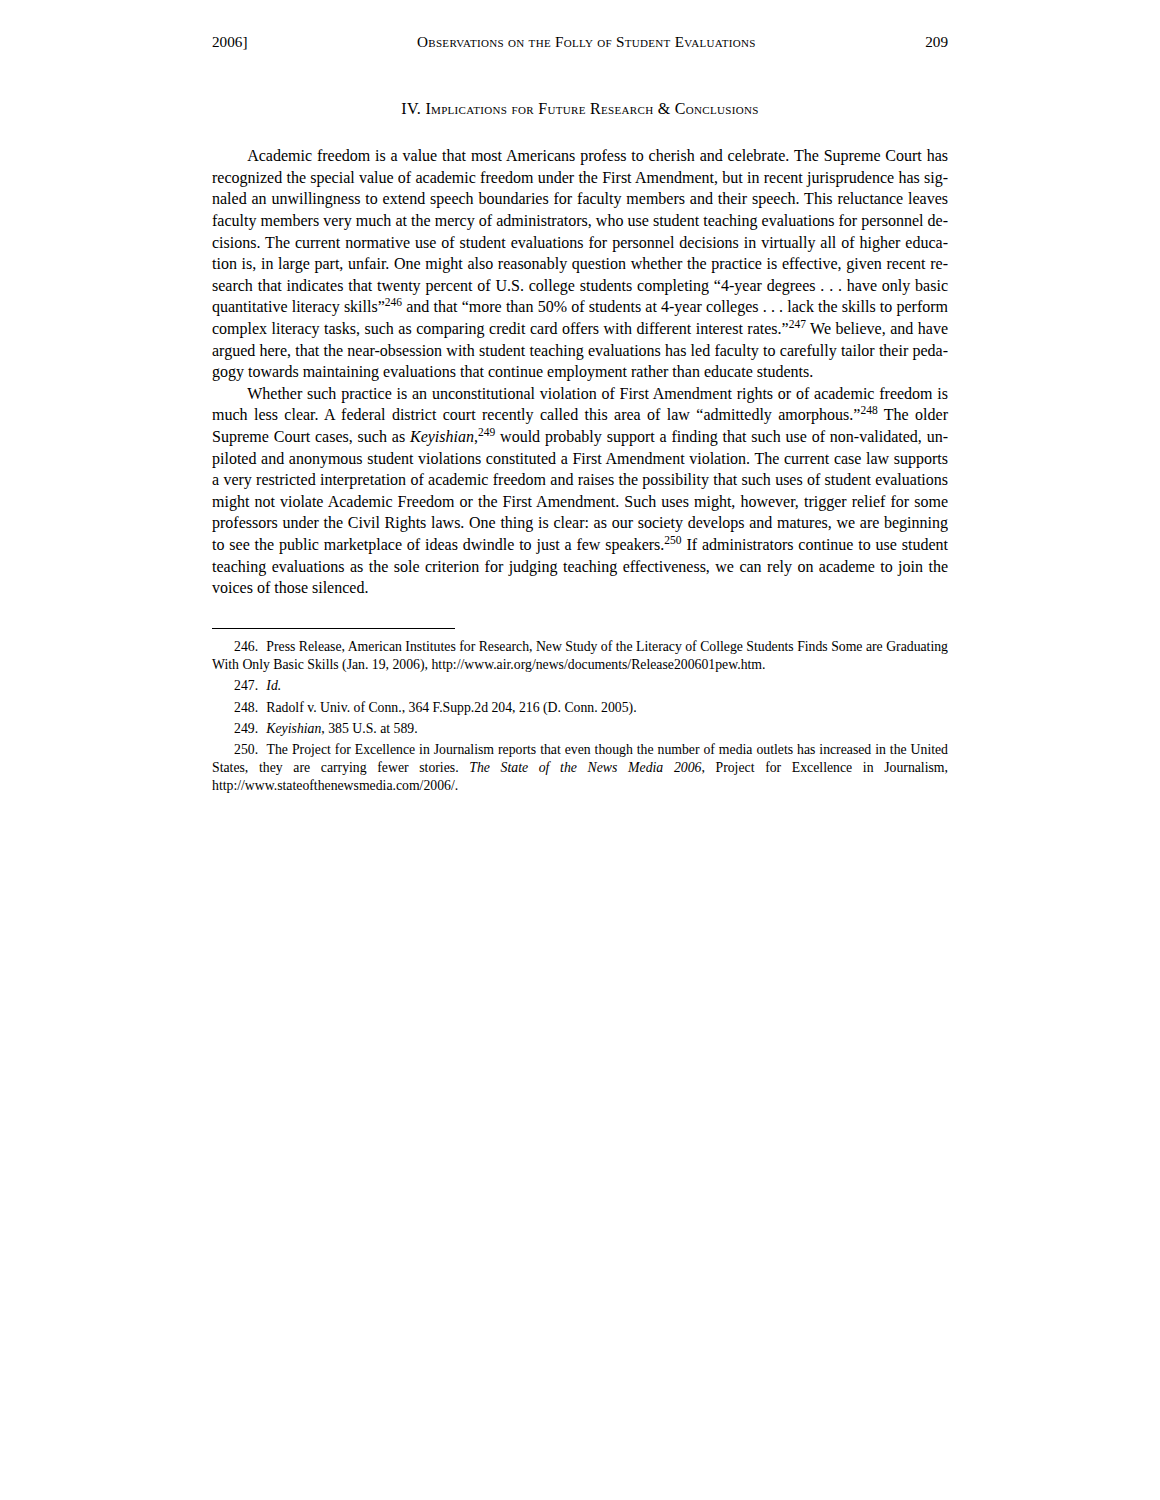2006] Observations on the Folly of Student Evaluations 209
IV. Implications for Future Research & Conclusions
Academic freedom is a value that most Americans profess to cherish and celebrate. The Supreme Court has recognized the special value of academic freedom under the First Amendment, but in recent jurisprudence has signaled an unwillingness to extend speech boundaries for faculty members and their speech. This reluctance leaves faculty members very much at the mercy of administrators, who use student teaching evaluations for personnel decisions. The current normative use of student evaluations for personnel decisions in virtually all of higher education is, in large part, unfair. One might also reasonably question whether the practice is effective, given recent research that indicates that twenty percent of U.S. college students completing “4-year degrees . . . have only basic quantitative literacy skills”246 and that “more than 50% of students at 4-year colleges . . . lack the skills to perform complex literacy tasks, such as comparing credit card offers with different interest rates.”247 We believe, and have argued here, that the near-obsession with student teaching evaluations has led faculty to carefully tailor their pedagogy towards maintaining evaluations that continue employment rather than educate students.
Whether such practice is an unconstitutional violation of First Amendment rights or of academic freedom is much less clear. A federal district court recently called this area of law “admittedly amorphous.”248 The older Supreme Court cases, such as Keyishian,249 would probably support a finding that such use of non-validated, unpiloted and anonymous student violations constituted a First Amendment violation. The current case law supports a very restricted interpretation of academic freedom and raises the possibility that such uses of student evaluations might not violate Academic Freedom or the First Amendment. Such uses might, however, trigger relief for some professors under the Civil Rights laws. One thing is clear: as our society develops and matures, we are beginning to see the public marketplace of ideas dwindle to just a few speakers.250 If administrators continue to use student teaching evaluations as the sole criterion for judging teaching effectiveness, we can rely on academe to join the voices of those silenced.
246. Press Release, American Institutes for Research, New Study of the Literacy of College Students Finds Some are Graduating With Only Basic Skills (Jan. 19, 2006), http://www.air.org/news/documents/Release200601pew.htm.
247. Id.
248. Radolf v. Univ. of Conn., 364 F.Supp.2d 204, 216 (D. Conn. 2005).
249. Keyishian, 385 U.S. at 589.
250. The Project for Excellence in Journalism reports that even though the number of media outlets has increased in the United States, they are carrying fewer stories. The State of the News Media 2006, Project for Excellence in Journalism, http://www.stateofthenewsmedia.com/2006/.